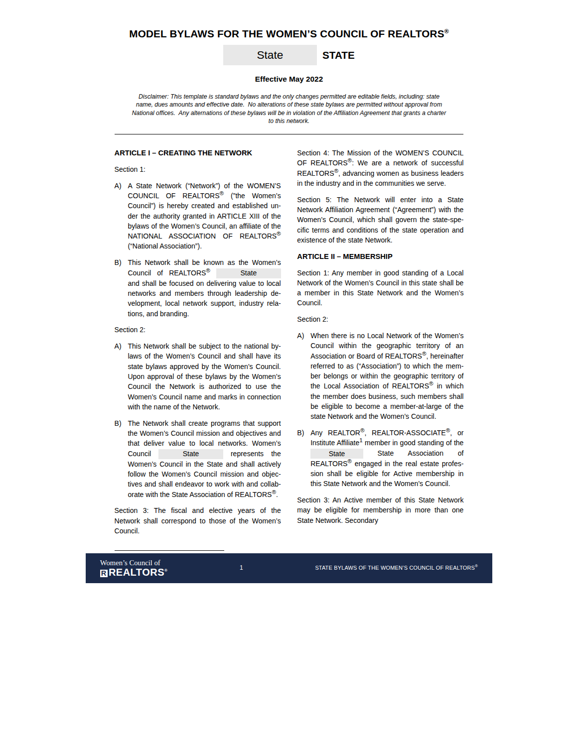MODEL BYLAWS FOR THE WOMEN’S COUNCIL OF REALTORS®
State STATE
Effective May 2022
Disclaimer: This template is standard bylaws and the only changes permitted are editable fields, including: state name, dues amounts and effective date. No alterations of these state bylaws are permitted without approval from National offices. Any alternations of these bylaws will be in violation of the Affiliation Agreement that grants a charter to this network.
ARTICLE I – CREATING THE NETWORK
Section 1:
A)
A State Network (“Network”) of the WOMEN’S COUNCIL OF REALTORS® (”the Women’s Council”) is hereby created and established under the authority granted in ARTICLE XIII of the bylaws of the Women’s Council, an affiliate of the NATIONAL ASSOCIATION OF REALTORS® (“National Association”).
B)
This Network shall be known as the Women’s Council of REALTORS® State and shall be focused on delivering value to local networks and members through leadership development, local network support, industry relations, and branding.
Section 2:
A)
This Network shall be subject to the national bylaws of the Women’s Council and shall have its state bylaws approved by the Women’s Council. Upon approval of these bylaws by the Women’s Council the Network is authorized to use the Women’s Council name and marks in connection with the name of the Network.
B)
The Network shall create programs that support the Women’s Council mission and objectives and that deliver value to local networks. Women’s Council State represents the Women’s Council in the State and shall actively follow the Women’s Council mission and objectives and shall endeavor to work with and collaborate with the State Association of REALTORS®.
Section 3: The fiscal and elective years of the Network shall correspond to those of the Women’s Council.
Section 4: The Mission of the WOMEN’S COUNCIL OF REALTORS®: We are a network of successful REALTORS®, advancing women as business leaders in the industry and in the communities we serve.
Section 5: The Network will enter into a State Network Affiliation Agreement (“Agreement”) with the Women’s Council, which shall govern the state-specific terms and conditions of the state operation and existence of the state Network.
ARTICLE II – MEMBERSHIP
Section 1: Any member in good standing of a Local Network of the Women’s Council in this state shall be a member in this State Network and the Women’s Council.
Section 2:
A)
When there is no Local Network of the Women’s Council within the geographic territory of an Association or Board of REALTORS®, hereinafter referred to as (“Association”) to which the member belongs or within the geographic territory of the Local Association of REALTORS® in which the member does business, such members shall be eligible to become a member-at-large of the state Network and the Women’s Council.
B)
Any REALTOR®, REALTOR-ASSOCIATE®, or Institute Affiliate1 member in good standing of the State State Association of REALTORS® engaged in the real estate profession shall be eligible for Active membership in this State Network and the Women’s Council.
Section 3: An Active member of this State Network may be eligible for membership in more than one State Network. Secondary
1 “Institute Affiliate members shall be individuals who hold a professional designation awarded by a qualified Institute, Society or Council affiliated with the National Association that addresses a specialty area other than residential brokerage or individuals who otherwise hold a class of membership in such Institute, Society or Council that confers the right to vote or hold office.” Article III, Section 1.4a of the National Association Constitution.
Women’s Council of
RREALTORS®
1
STATE BYLAWS OF THE WOMEN’S COUNCIL OF REALTORS®